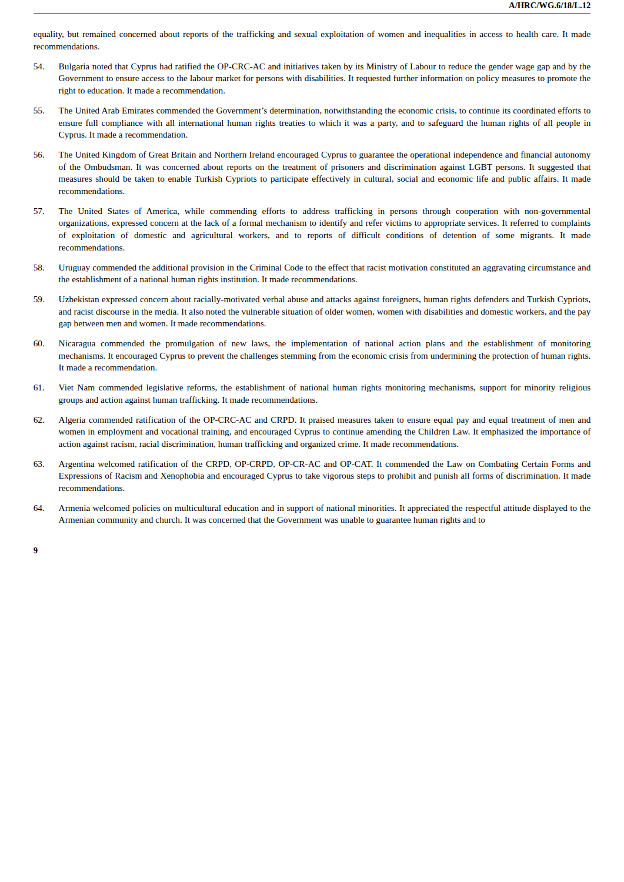A/HRC/WG.6/18/L.12
equality, but remained concerned about reports of the trafficking and sexual exploitation of women and inequalities in access to health care. It made recommendations.
54.
Bulgaria noted that Cyprus had ratified the OP-CRC-AC and initiatives taken by its Ministry of Labour to reduce the gender wage gap and by the Government to ensure access to the labour market for persons with disabilities. It requested further information on policy measures to promote the right to education. It made a recommendation.
55.
The United Arab Emirates commended the Government’s determination, notwithstanding the economic crisis, to continue its coordinated efforts to ensure full compliance with all international human rights treaties to which it was a party, and to safeguard the human rights of all people in Cyprus. It made a recommendation.
56.
The United Kingdom of Great Britain and Northern Ireland encouraged Cyprus to guarantee the operational independence and financial autonomy of the Ombudsman. It was concerned about reports on the treatment of prisoners and discrimination against LGBT persons. It suggested that measures should be taken to enable Turkish Cypriots to participate effectively in cultural, social and economic life and public affairs. It made recommendations.
57.
The United States of America, while commending efforts to address trafficking in persons through cooperation with non-governmental organizations, expressed concern at the lack of a formal mechanism to identify and refer victims to appropriate services. It referred to complaints of exploitation of domestic and agricultural workers, and to reports of difficult conditions of detention of some migrants. It made recommendations.
58.
Uruguay commended the additional provision in the Criminal Code to the effect that racist motivation constituted an aggravating circumstance and the establishment of a national human rights institution. It made recommendations.
59.
Uzbekistan expressed concern about racially-motivated verbal abuse and attacks against foreigners, human rights defenders and Turkish Cypriots, and racist discourse in the media. It also noted the vulnerable situation of older women, women with disabilities and domestic workers, and the pay gap between men and women. It made recommendations.
60.
Nicaragua commended the promulgation of new laws, the implementation of national action plans and the establishment of monitoring mechanisms. It encouraged Cyprus to prevent the challenges stemming from the economic crisis from undermining the protection of human rights. It made a recommendation.
61.
Viet Nam commended legislative reforms, the establishment of national human rights monitoring mechanisms, support for minority religious groups and action against human trafficking. It made recommendations.
62.
Algeria commended ratification of the OP-CRC-AC and CRPD. It praised measures taken to ensure equal pay and equal treatment of men and women in employment and vocational training, and encouraged Cyprus to continue amending the Children Law. It emphasized the importance of action against racism, racial discrimination, human trafficking and organized crime. It made recommendations.
63.
Argentina welcomed ratification of the CRPD, OP-CRPD, OP-CR-AC and OP-CAT. It commended the Law on Combating Certain Forms and Expressions of Racism and Xenophobia and encouraged Cyprus to take vigorous steps to prohibit and punish all forms of discrimination. It made recommendations.
64.
Armenia welcomed policies on multicultural education and in support of national minorities. It appreciated the respectful attitude displayed to the Armenian community and church. It was concerned that the Government was unable to guarantee human rights and to
9